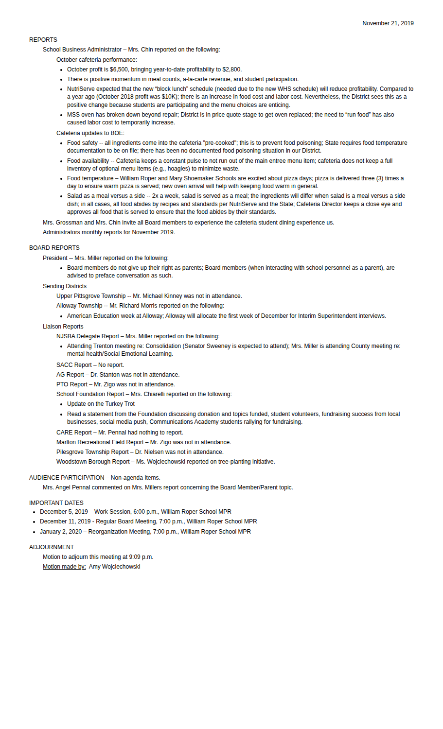November 21, 2019
REPORTS
School Business Administrator – Mrs. Chin reported on the following:
October cafeteria performance:
October profit is $6,500, bringing year-to-date profitability to $2,800.
There is positive momentum in meal counts, a-la-carte revenue, and student participation.
NutriServe expected that the new “block lunch” schedule (needed due to the new WHS schedule) will reduce profitability. Compared to a year ago (October 2018 profit was $10K); there is an increase in food cost and labor cost. Nevertheless, the District sees this as a positive change because students are participating and the menu choices are enticing.
MSS oven has broken down beyond repair; District is in price quote stage to get oven replaced; the need to “run food” has also caused labor cost to temporarily increase.
Cafeteria updates to BOE:
Food safety -- all ingredients come into the cafeteria "pre-cooked"; this is to prevent food poisoning; State requires food temperature documentation to be on file; there has been no documented food poisoning situation in our District.
Food availability -- Cafeteria keeps a constant pulse to not run out of the main entree menu item; cafeteria does not keep a full inventory of optional menu items (e.g., hoagies) to minimize waste.
Food temperature – William Roper and Mary Shoemaker Schools are excited about pizza days; pizza is delivered three (3) times a day to ensure warm pizza is served; new oven arrival will help with keeping food warm in general.
Salad as a meal versus a side -- 2x a week, salad is served as a meal; the ingredients will differ when salad is a meal versus a side dish; in all cases, all food abides by recipes and standards per NutriServe and the State; Cafeteria Director keeps a close eye and approves all food that is served to ensure that the food abides by their standards.
Mrs. Grossman and Mrs. Chin invite all Board members to experience the cafeteria student dining experience us.
Administrators monthly reports for November 2019.
BOARD REPORTS
President -- Mrs. Miller reported on the following:
Board members do not give up their right as parents; Board members (when interacting with school personnel as a parent), are advised to preface conversation as such.
Sending Districts
Upper Pittsgrove Township -- Mr. Michael Kinney was not in attendance.
Alloway Township -- Mr. Richard Morris reported on the following:
American Education week at Alloway; Alloway will allocate the first week of December for Interim Superintendent interviews.
Liaison Reports
NJSBA Delegate Report – Mrs. Miller reported on the following:
Attending Trenton meeting re: Consolidation (Senator Sweeney is expected to attend); Mrs. Miller is attending County meeting re: mental health/Social Emotional Learning.
SACC Report – No report.
AG Report – Dr. Stanton was not in attendance.
PTO Report – Mr. Zigo was not in attendance.
School Foundation Report – Mrs. Chiarelli reported on the following:
Update on the Turkey Trot
Read a statement from the Foundation discussing donation and topics funded, student volunteers, fundraising success from local businesses, social media push, Communications Academy students rallying for fundraising.
CARE Report – Mr. Pennal had nothing to report.
Marlton Recreational Field Report – Mr. Zigo was not in attendance.
Pilesgrove Township Report – Dr. Nielsen was not in attendance.
Woodstown Borough Report – Ms. Wojciechowski reported on tree-planting initiative.
AUDIENCE PARTICIPATION – Non-agenda Items.
Mrs. Angel Pennal commented on Mrs. Millers report concerning the Board Member/Parent topic.
IMPORTANT DATES
December 5, 2019 – Work Session, 6:00 p.m., William Roper School MPR
December 11, 2019 - Regular Board Meeting, 7:00 p.m., William Roper School MPR
January 2, 2020 – Reorganization Meeting, 7:00 p.m., William Roper School MPR
ADJOURNMENT
Motion to adjourn this meeting at 9:09 p.m.
Motion made by: Amy Wojciechowski